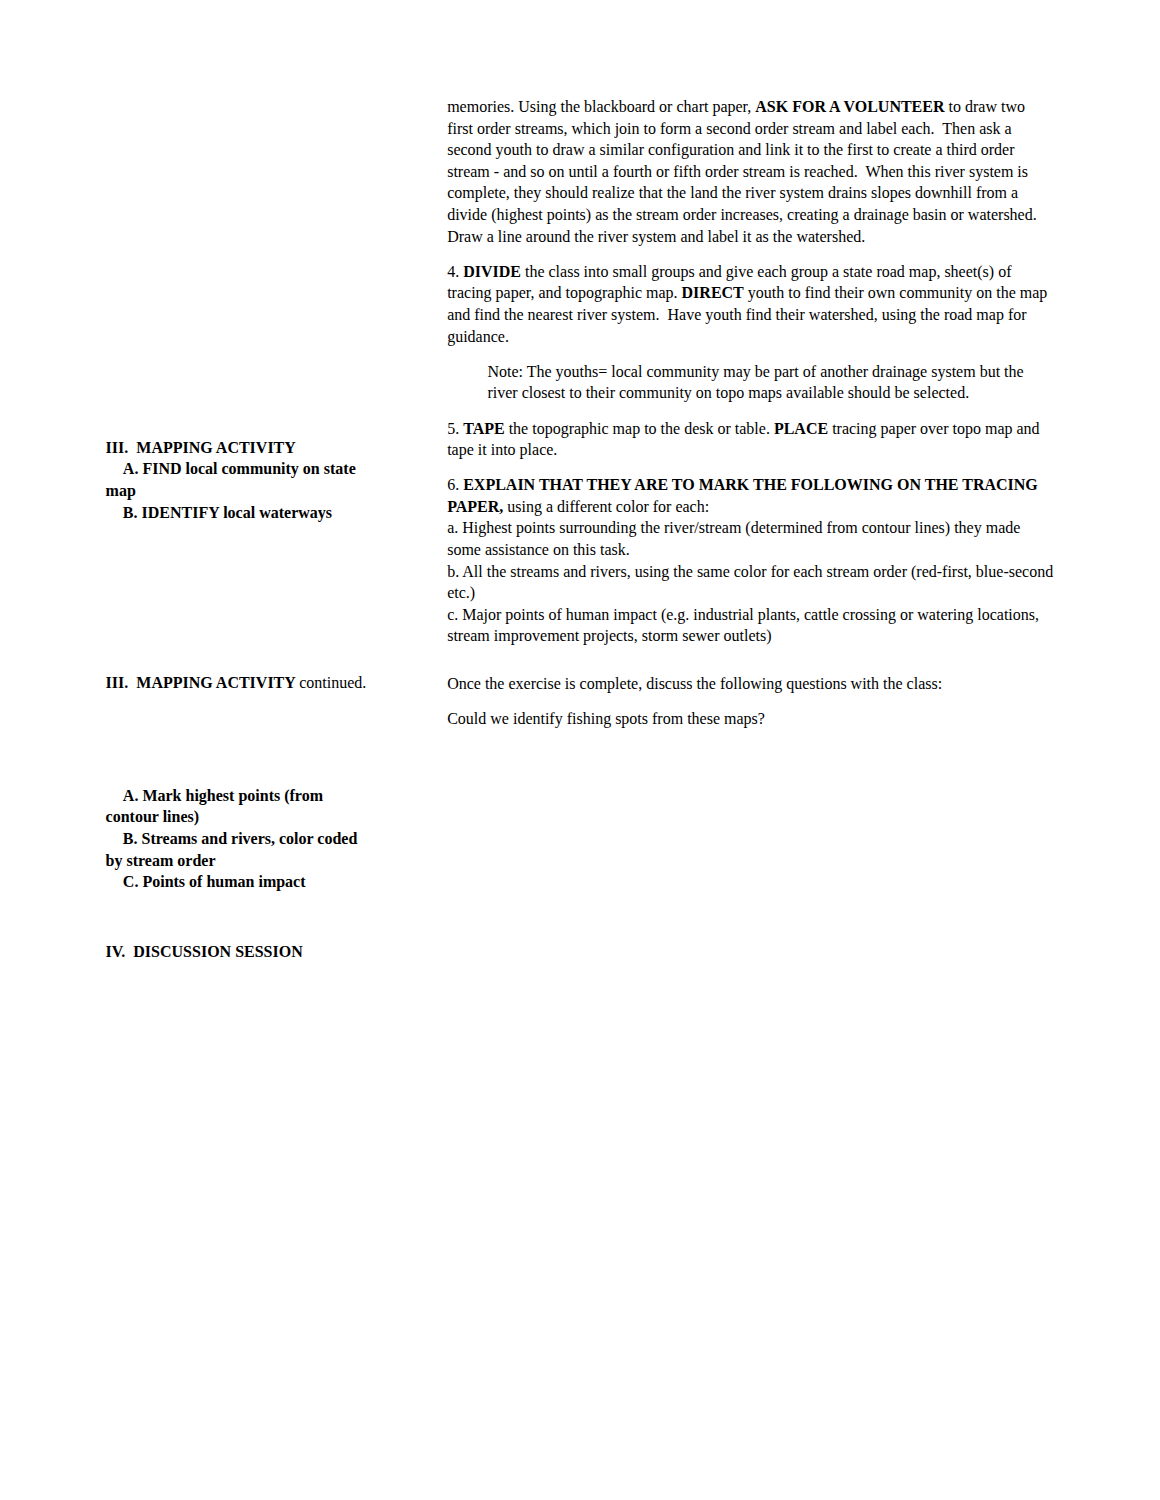| III. MAPPING ACTIVITY A. FIND local community on state map B. IDENTIFY local waterways III. MAPPING ACTIVITY continued. A. Mark highest points (from contour lines) B. Streams and rivers, color coded by stream order C. Points of human impact IV. DISCUSSION SESSION | memories. Using the blackboard or chart paper, ASK FOR A VOLUNTEER to draw two first order streams, which join to form a second order stream and label each. Then ask a second youth to draw a similar configuration and link it to the first to create a third order stream - and so on until a fourth or fifth order stream is reached. When this river system is complete, they should realize that the land the river system drains slopes downhill from a divide (highest points) as the stream order increases, creating a drainage basin or watershed. Draw a line around the river system and label it as the watershed. 4. DIVIDE the class into small groups and give each group a state road map, sheet(s) of tracing paper, and topographic map. DIRECT youth to find their own community on the map and find the nearest river system. Have youth find their watershed, using the road map for guidance. Note: The youths= local community may be part of another drainage system but the river closest to their community on topo maps available should be selected. 5. TAPE the topographic map to the desk or table. PLACE tracing paper over topo map and tape it into place. 6. EXPLAIN THAT THEY ARE TO MARK THE FOLLOWING ON THE TRACING PAPER, using a different color for each: a. Highest points surrounding the river/stream (determined from contour lines) they made some assistance on this task. b. All the streams and rivers, using the same color for each stream order (red-first, blue-second etc.) c. Major points of human impact (e.g. industrial plants, cattle crossing or watering locations, stream improvement projects, storm sewer outlets) Once the exercise is complete, discuss the following questions with the class: Could we identify fishing spots from these maps? |